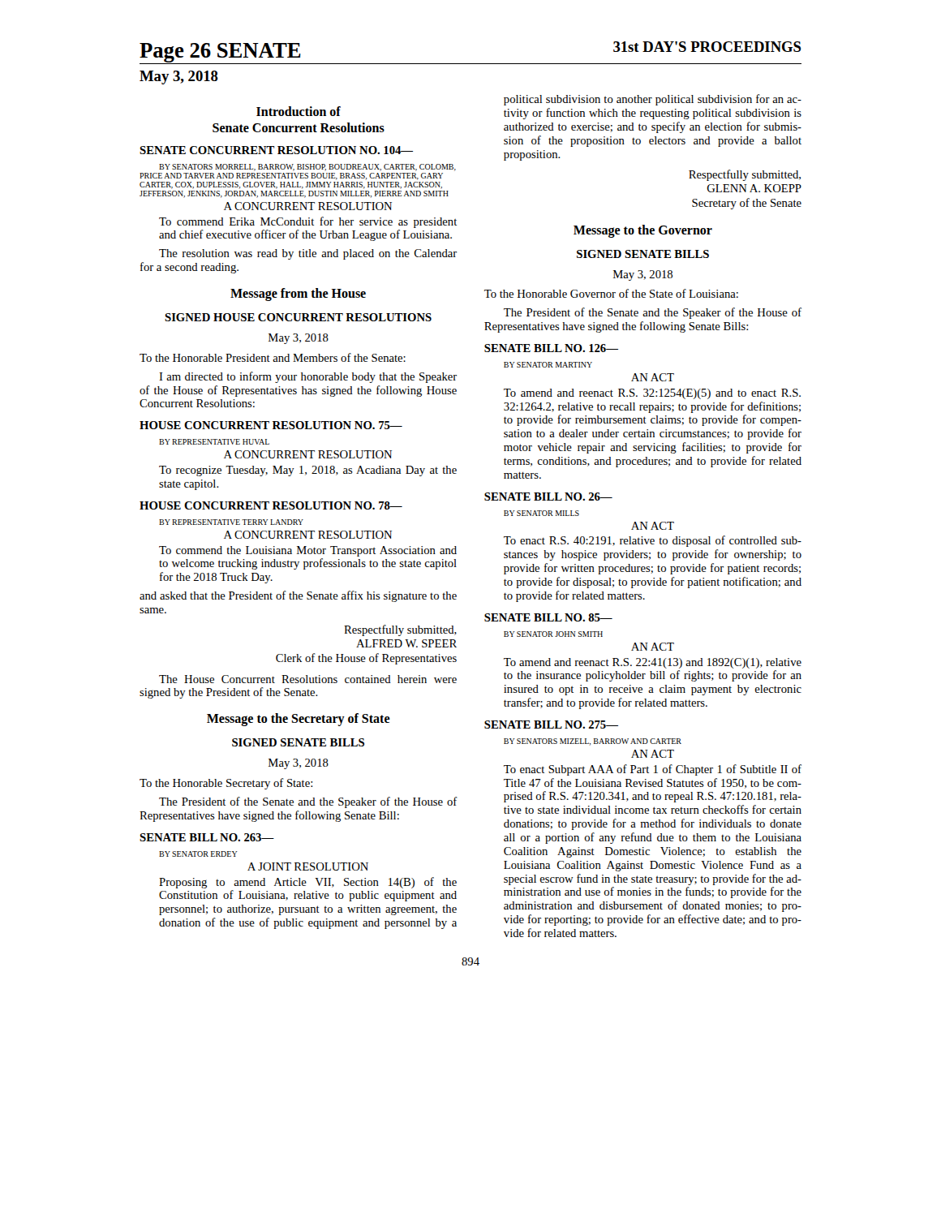Page 26 SENATE
31st DAY'S PROCEEDINGS
May 3, 2018
Introduction of
Senate Concurrent Resolutions
SENATE CONCURRENT RESOLUTION NO. 104—
BY SENATORS MORRELL, BARROW, BISHOP, BOUDREAUX, CARTER, COLOMB, PRICE AND TARVER AND REPRESENTATIVES BOUIE, BRASS, CARPENTER, GARY CARTER, COX, DUPLESSIS, GLOVER, HALL, JIMMY HARRIS, HUNTER, JACKSON, JEFFERSON, JENKINS, JORDAN, MARCELLE, DUSTIN MILLER, PIERRE AND SMITH
A CONCURRENT RESOLUTION
To commend Erika McConduit for her service as president and chief executive officer of the Urban League of Louisiana.
The resolution was read by title and placed on the Calendar for a second reading.
Message from the House
SIGNED HOUSE CONCURRENT RESOLUTIONS
May 3, 2018
To the Honorable President and Members of the Senate:
I am directed to inform your honorable body that the Speaker of the House of Representatives has signed the following House Concurrent Resolutions:
HOUSE CONCURRENT RESOLUTION NO. 75—
BY REPRESENTATIVE HUVAL
A CONCURRENT RESOLUTION
To recognize Tuesday, May 1, 2018, as Acadiana Day at the state capitol.
HOUSE CONCURRENT RESOLUTION NO. 78—
BY REPRESENTATIVE TERRY LANDRY
A CONCURRENT RESOLUTION
To commend the Louisiana Motor Transport Association and to welcome trucking industry professionals to the state capitol for the 2018 Truck Day.
and asked that the President of the Senate affix his signature to the same.
Respectfully submitted,
ALFRED W. SPEER
Clerk of the House of Representatives
The House Concurrent Resolutions contained herein were signed by the President of the Senate.
Message to the Secretary of State
SIGNED SENATE BILLS
May 3, 2018
To the Honorable Secretary of State:
The President of the Senate and the Speaker of the House of Representatives have signed the following Senate Bill:
SENATE BILL NO. 263—
BY SENATOR ERDEY
A JOINT RESOLUTION
Proposing to amend Article VII, Section 14(B) of the Constitution of Louisiana, relative to public equipment and personnel; to authorize, pursuant to a written agreement, the donation of the use of public equipment and personnel by a political subdivision to another political subdivision for an activity or function which the requesting political subdivision is authorized to exercise; and to specify an election for submission of the proposition to electors and provide a ballot proposition.
Respectfully submitted,
GLENN A. KOEPP
Secretary of the Senate
Message to the Governor
SIGNED SENATE BILLS
May 3, 2018
To the Honorable Governor of the State of Louisiana:
The President of the Senate and the Speaker of the House of Representatives have signed the following Senate Bills:
SENATE BILL NO. 126—
BY SENATOR MARTINY
AN ACT
To amend and reenact R.S. 32:1254(E)(5) and to enact R.S. 32:1264.2, relative to recall repairs; to provide for definitions; to provide for reimbursement claims; to provide for compensation to a dealer under certain circumstances; to provide for motor vehicle repair and servicing facilities; to provide for terms, conditions, and procedures; and to provide for related matters.
SENATE BILL NO. 26—
BY SENATOR MILLS
AN ACT
To enact R.S. 40:2191, relative to disposal of controlled substances by hospice providers; to provide for ownership; to provide for written procedures; to provide for patient records; to provide for disposal; to provide for patient notification; and to provide for related matters.
SENATE BILL NO. 85—
BY SENATOR JOHN SMITH
AN ACT
To amend and reenact R.S. 22:41(13) and 1892(C)(1), relative to the insurance policyholder bill of rights; to provide for an insured to opt in to receive a claim payment by electronic transfer; and to provide for related matters.
SENATE BILL NO. 275—
BY SENATORS MIZELL, BARROW AND CARTER
AN ACT
To enact Subpart AAA of Part 1 of Chapter 1 of Subtitle II of Title 47 of the Louisiana Revised Statutes of 1950, to be comprised of R.S. 47:120.341, and to repeal R.S. 47:120.181, relative to state individual income tax return checkoffs for certain donations; to provide for a method for individuals to donate all or a portion of any refund due to them to the Louisiana Coalition Against Domestic Violence; to establish the Louisiana Coalition Against Domestic Violence Fund as a special escrow fund in the state treasury; to provide for the administration and use of monies in the funds; to provide for the administration and disbursement of donated monies; to provide for reporting; to provide for an effective date; and to provide for related matters.
894